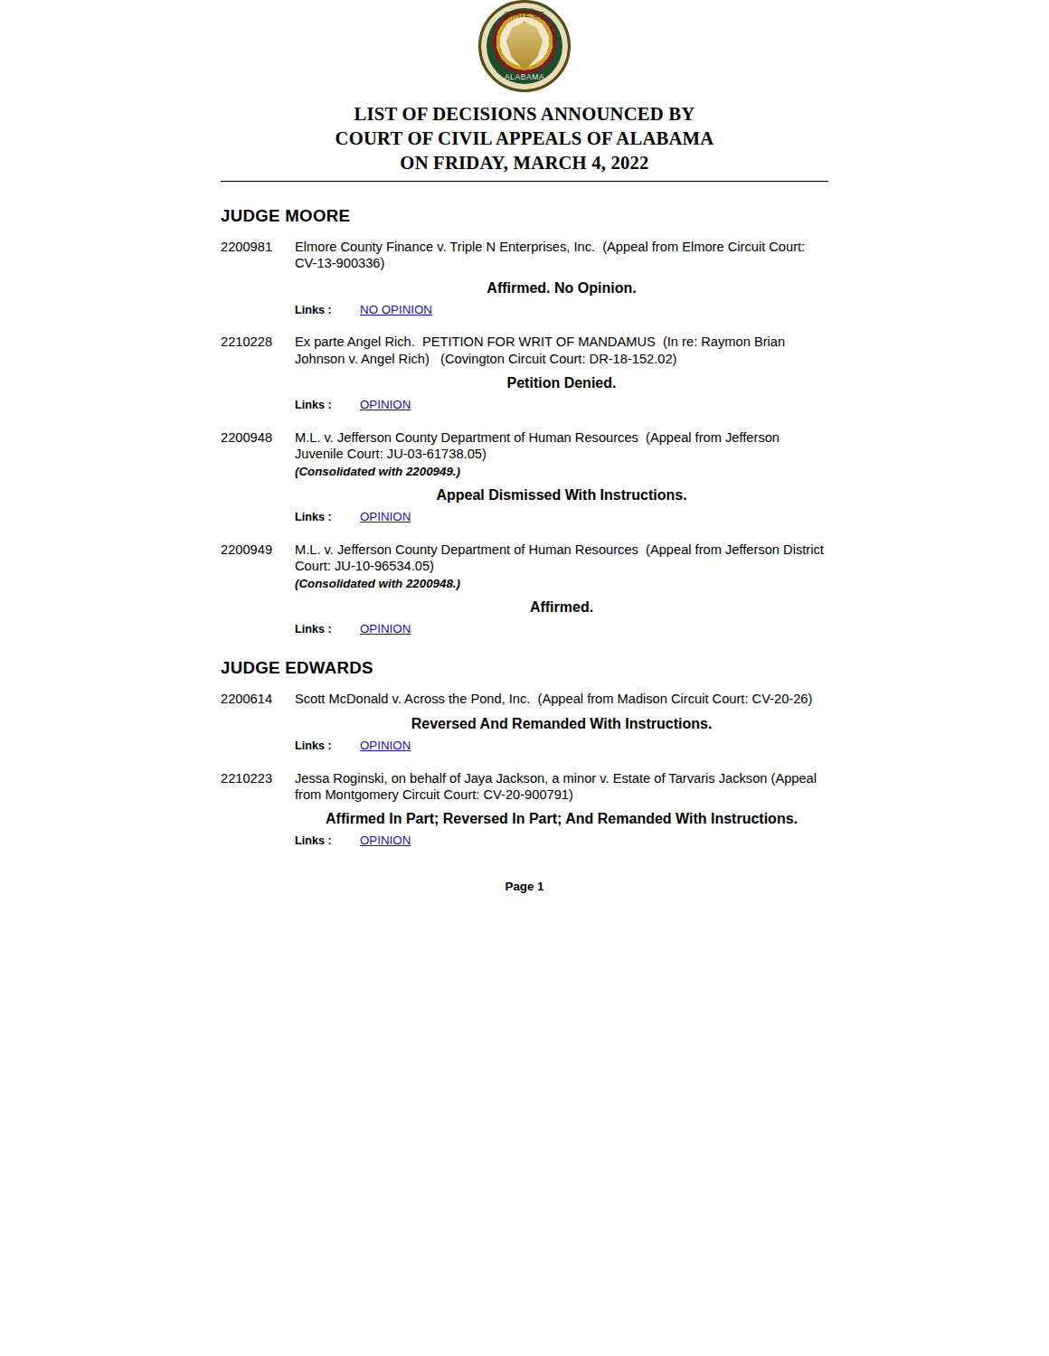LIST OF DECISIONS ANNOUNCED BY
COURT OF CIVIL APPEALS OF ALABAMA
ON FRIDAY, MARCH 4, 2022
JUDGE MOORE
2200981
Elmore County Finance v. Triple N Enterprises, Inc. (Appeal from Elmore Circuit Court: CV-13-900336)
Affirmed. No Opinion.
Links : NO OPINION
2210228
Ex parte Angel Rich. PETITION FOR WRIT OF MANDAMUS (In re: Raymon Brian Johnson v. Angel Rich) (Covington Circuit Court: DR-18-152.02)
Petition Denied.
Links : OPINION
2200948
M.L. v. Jefferson County Department of Human Resources (Appeal from Jefferson Juvenile Court: JU-03-61738.05)
(Consolidated with 2200949.)
Appeal Dismissed With Instructions.
Links : OPINION
2200949
M.L. v. Jefferson County Department of Human Resources (Appeal from Jefferson District Court: JU-10-96534.05)
(Consolidated with 2200948.)
Affirmed.
Links : OPINION
JUDGE EDWARDS
2200614
Scott McDonald v. Across the Pond, Inc. (Appeal from Madison Circuit Court: CV-20-26)
Reversed And Remanded With Instructions.
Links : OPINION
2210223
Jessa Roginski, on behalf of Jaya Jackson, a minor v. Estate of Tarvaris Jackson (Appeal from Montgomery Circuit Court: CV-20-900791)
Affirmed In Part; Reversed In Part; And Remanded With Instructions.
Links : OPINION
Page 1